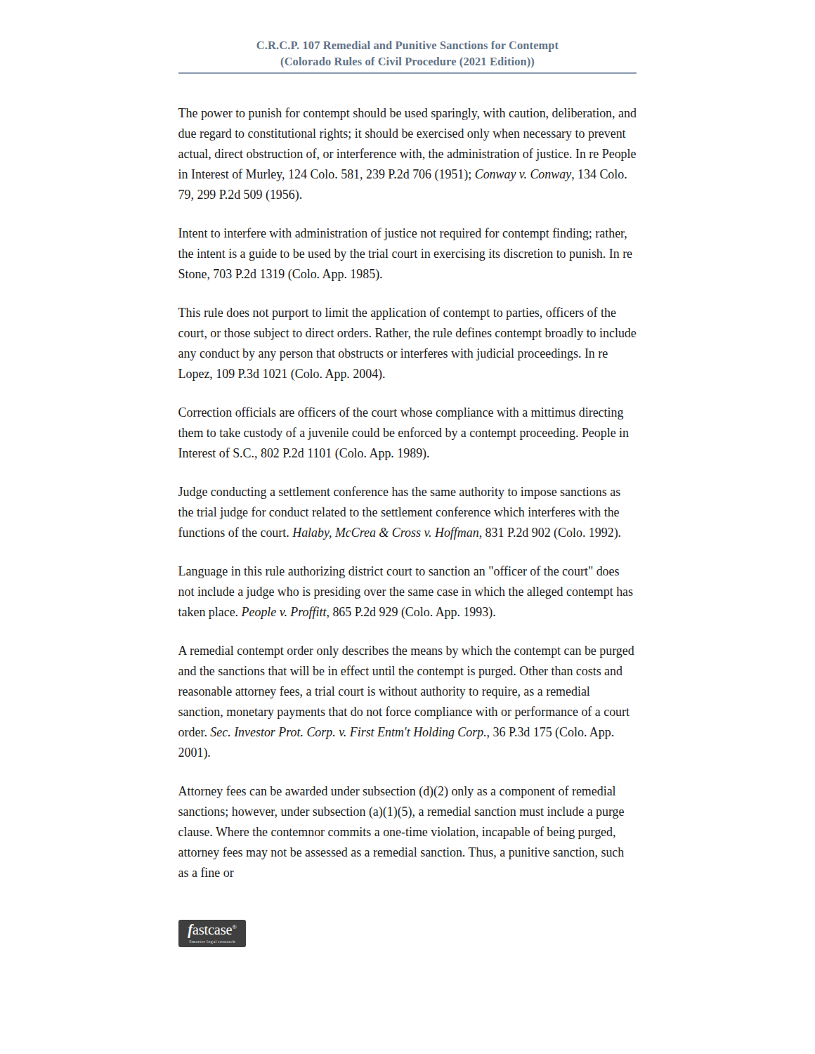C.R.C.P. 107 Remedial and Punitive Sanctions for Contempt
(Colorado Rules of Civil Procedure (2021 Edition))
The power to punish for contempt should be used sparingly, with caution, deliberation, and due regard to constitutional rights; it should be exercised only when necessary to prevent actual, direct obstruction of, or interference with, the administration of justice. In re People in Interest of Murley, 124 Colo. 581, 239 P.2d 706 (1951); Conway v. Conway, 134 Colo. 79, 299 P.2d 509 (1956).
Intent to interfere with administration of justice not required for contempt finding; rather, the intent is a guide to be used by the trial court in exercising its discretion to punish. In re Stone, 703 P.2d 1319 (Colo. App. 1985).
This rule does not purport to limit the application of contempt to parties, officers of the court, or those subject to direct orders. Rather, the rule defines contempt broadly to include any conduct by any person that obstructs or interferes with judicial proceedings. In re Lopez, 109 P.3d 1021 (Colo. App. 2004).
Correction officials are officers of the court whose compliance with a mittimus directing them to take custody of a juvenile could be enforced by a contempt proceeding. People in Interest of S.C., 802 P.2d 1101 (Colo. App. 1989).
Judge conducting a settlement conference has the same authority to impose sanctions as the trial judge for conduct related to the settlement conference which interferes with the functions of the court. Halaby, McCrea & Cross v. Hoffman, 831 P.2d 902 (Colo. 1992).
Language in this rule authorizing district court to sanction an "officer of the court" does not include a judge who is presiding over the same case in which the alleged contempt has taken place. People v. Proffitt, 865 P.2d 929 (Colo. App. 1993).
A remedial contempt order only describes the means by which the contempt can be purged and the sanctions that will be in effect until the contempt is purged. Other than costs and reasonable attorney fees, a trial court is without authority to require, as a remedial sanction, monetary payments that do not force compliance with or performance of a court order. Sec. Investor Prot. Corp. v. First Entm't Holding Corp., 36 P.3d 175 (Colo. App. 2001).
Attorney fees can be awarded under subsection (d)(2) only as a component of remedial sanctions; however, under subsection (a)(1)(5), a remedial sanction must include a purge clause. Where the contemnor commits a one-time violation, incapable of being purged, attorney fees may not be assessed as a remedial sanction. Thus, a punitive sanction, such as a fine or
fastcase®
Smarter legal research